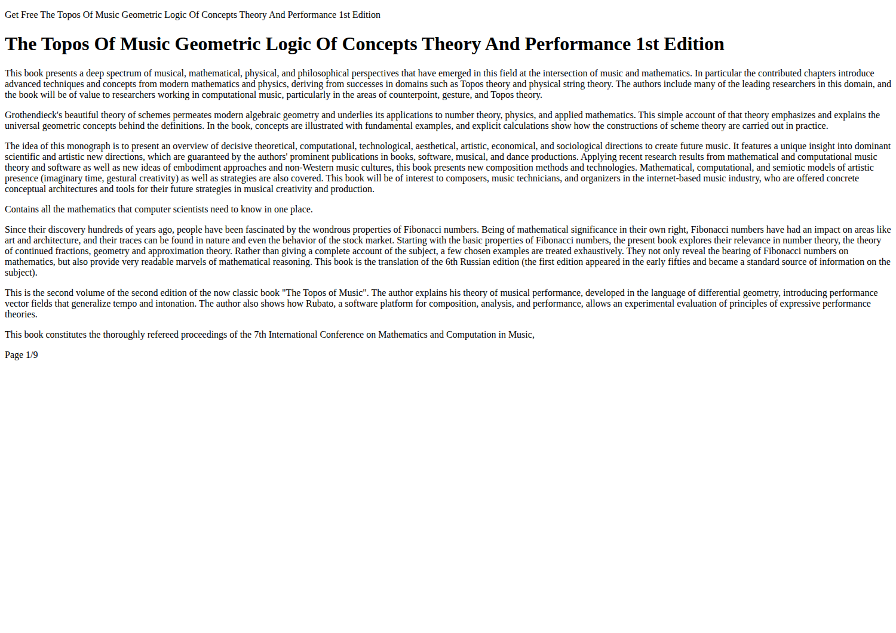Get Free The Topos Of Music Geometric Logic Of Concepts Theory And Performance 1st Edition
The Topos Of Music Geometric Logic Of Concepts Theory And Performance 1st Edition
This book presents a deep spectrum of musical, mathematical, physical, and philosophical perspectives that have emerged in this field at the intersection of music and mathematics. In particular the contributed chapters introduce advanced techniques and concepts from modern mathematics and physics, deriving from successes in domains such as Topos theory and physical string theory. The authors include many of the leading researchers in this domain, and the book will be of value to researchers working in computational music, particularly in the areas of counterpoint, gesture, and Topos theory.
Grothendieck's beautiful theory of schemes permeates modern algebraic geometry and underlies its applications to number theory, physics, and applied mathematics. This simple account of that theory emphasizes and explains the universal geometric concepts behind the definitions. In the book, concepts are illustrated with fundamental examples, and explicit calculations show how the constructions of scheme theory are carried out in practice.
The idea of this monograph is to present an overview of decisive theoretical, computational, technological, aesthetical, artistic, economical, and sociological directions to create future music. It features a unique insight into dominant scientific and artistic new directions, which are guaranteed by the authors' prominent publications in books, software, musical, and dance productions. Applying recent research results from mathematical and computational music theory and software as well as new ideas of embodiment approaches and non-Western music cultures, this book presents new composition methods and technologies. Mathematical, computational, and semiotic models of artistic presence (imaginary time, gestural creativity) as well as strategies are also covered. This book will be of interest to composers, music technicians, and organizers in the internet-based music industry, who are offered concrete conceptual architectures and tools for their future strategies in musical creativity and production.
Contains all the mathematics that computer scientists need to know in one place.
Since their discovery hundreds of years ago, people have been fascinated by the wondrous properties of Fibonacci numbers. Being of mathematical significance in their own right, Fibonacci numbers have had an impact on areas like art and architecture, and their traces can be found in nature and even the behavior of the stock market. Starting with the basic properties of Fibonacci numbers, the present book explores their relevance in number theory, the theory of continued fractions, geometry and approximation theory. Rather than giving a complete account of the subject, a few chosen examples are treated exhaustively. They not only reveal the bearing of Fibonacci numbers on mathematics, but also provide very readable marvels of mathematical reasoning. This book is the translation of the 6th Russian edition (the first edition appeared in the early fifties and became a standard source of information on the subject).
This is the second volume of the second edition of the now classic book "The Topos of Music". The author explains his theory of musical performance, developed in the language of differential geometry, introducing performance vector fields that generalize tempo and intonation. The author also shows how Rubato, a software platform for composition, analysis, and performance, allows an experimental evaluation of principles of expressive performance theories.
This book constitutes the thoroughly refereed proceedings of the 7th International Conference on Mathematics and Computation in Music,
Page 1/9